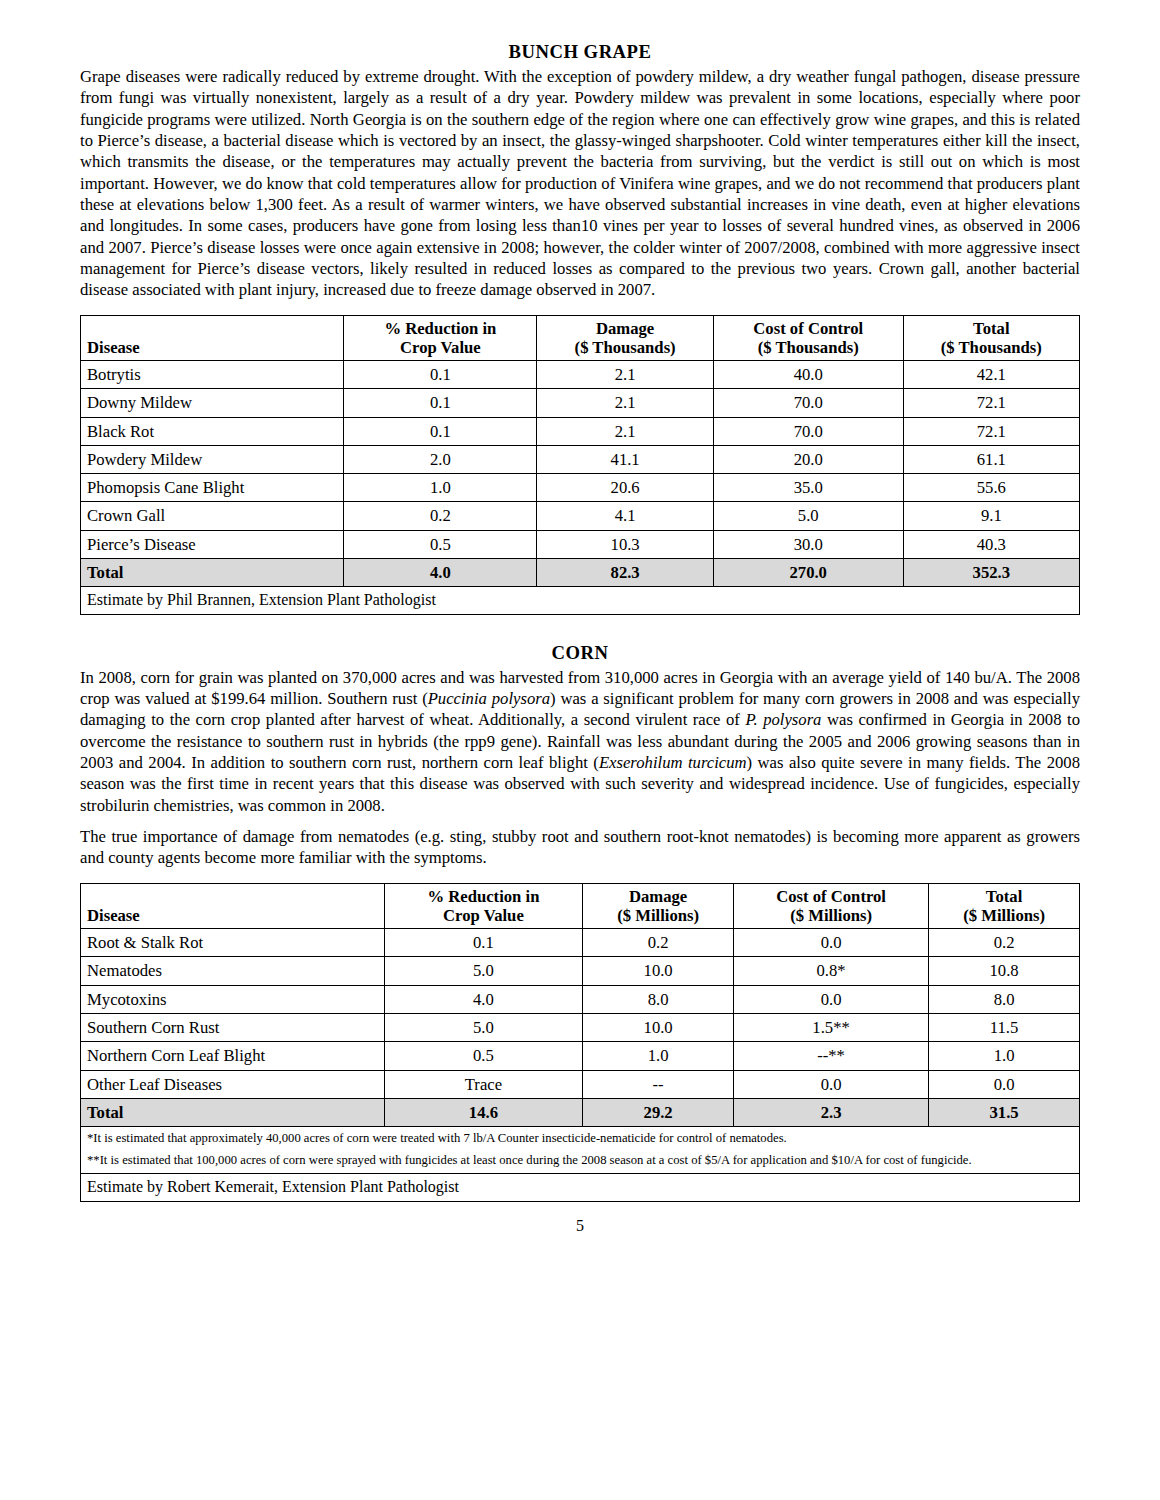BUNCH GRAPE
Grape diseases were radically reduced by extreme drought. With the exception of powdery mildew, a dry weather fungal pathogen, disease pressure from fungi was virtually nonexistent, largely as a result of a dry year. Powdery mildew was prevalent in some locations, especially where poor fungicide programs were utilized. North Georgia is on the southern edge of the region where one can effectively grow wine grapes, and this is related to Pierce’s disease, a bacterial disease which is vectored by an insect, the glassy-winged sharpshooter. Cold winter temperatures either kill the insect, which transmits the disease, or the temperatures may actually prevent the bacteria from surviving, but the verdict is still out on which is most important. However, we do know that cold temperatures allow for production of Vinifera wine grapes, and we do not recommend that producers plant these at elevations below 1,300 feet. As a result of warmer winters, we have observed substantial increases in vine death, even at higher elevations and longitudes. In some cases, producers have gone from losing less than10 vines per year to losses of several hundred vines, as observed in 2006 and 2007. Pierce’s disease losses were once again extensive in 2008; however, the colder winter of 2007/2008, combined with more aggressive insect management for Pierce’s disease vectors, likely resulted in reduced losses as compared to the previous two years. Crown gall, another bacterial disease associated with plant injury, increased due to freeze damage observed in 2007.
| Disease | % Reduction in Crop Value | Damage ($ Thousands) | Cost of Control ($ Thousands) | Total ($ Thousands) |
| --- | --- | --- | --- | --- |
| Botrytis | 0.1 | 2.1 | 40.0 | 42.1 |
| Downy Mildew | 0.1 | 2.1 | 70.0 | 72.1 |
| Black Rot | 0.1 | 2.1 | 70.0 | 72.1 |
| Powdery Mildew | 2.0 | 41.1 | 20.0 | 61.1 |
| Phomopsis Cane Blight | 1.0 | 20.6 | 35.0 | 55.6 |
| Crown Gall | 0.2 | 4.1 | 5.0 | 9.1 |
| Pierce’s Disease | 0.5 | 10.3 | 30.0 | 40.3 |
| Total | 4.0 | 82.3 | 270.0 | 352.3 |
| Estimate by Phil Brannen, Extension Plant Pathologist |
CORN
In 2008, corn for grain was planted on 370,000 acres and was harvested from 310,000 acres in Georgia with an average yield of 140 bu/A. The 2008 crop was valued at $199.64 million. Southern rust (Puccinia polysora) was a significant problem for many corn growers in 2008 and was especially damaging to the corn crop planted after harvest of wheat. Additionally, a second virulent race of P. polysora was confirmed in Georgia in 2008 to overcome the resistance to southern rust in hybrids (the rpp9 gene). Rainfall was less abundant during the 2005 and 2006 growing seasons than in 2003 and 2004. In addition to southern corn rust, northern corn leaf blight (Exserohilum turcicum) was also quite severe in many fields. The 2008 season was the first time in recent years that this disease was observed with such severity and widespread incidence. Use of fungicides, especially strobilurin chemistries, was common in 2008.
The true importance of damage from nematodes (e.g. sting, stubby root and southern root-knot nematodes) is becoming more apparent as growers and county agents become more familiar with the symptoms.
| Disease | % Reduction in Crop Value | Damage ($ Millions) | Cost of Control ($ Millions) | Total ($ Millions) |
| --- | --- | --- | --- | --- |
| Root & Stalk Rot | 0.1 | 0.2 | 0.0 | 0.2 |
| Nematodes | 5.0 | 10.0 | 0.8* | 10.8 |
| Mycotoxins | 4.0 | 8.0 | 0.0 | 8.0 |
| Southern Corn Rust | 5.0 | 10.0 | 1.5** | 11.5 |
| Northern Corn Leaf Blight | 0.5 | 1.0 | --** | 1.0 |
| Other Leaf Diseases | Trace | -- | 0.0 | 0.0 |
| Total | 14.6 | 29.2 | 2.3 | 31.5 |
| *It is estimated that approximately 40,000 acres of corn were treated with 7 lb/A Counter insecticide-nematicide for control of nematodes. **It is estimated that 100,000 acres of corn were sprayed with fungicides at least once during the 2008 season at a cost of $5/A for application and $10/A for cost of fungicide. |
| Estimate by Robert Kemerait, Extension Plant Pathologist |
5